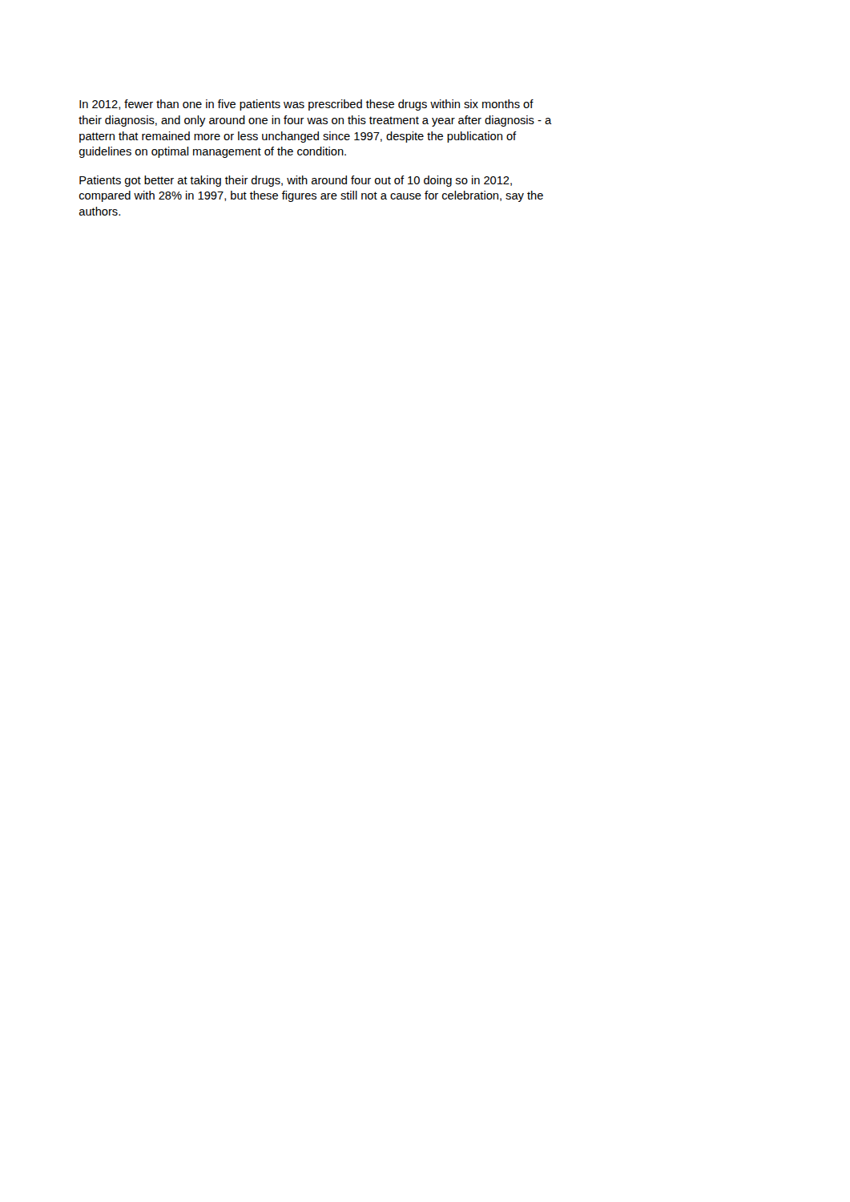In 2012, fewer than one in five patients was prescribed these drugs within six months of their diagnosis, and only around one in four was on this treatment a year after diagnosis - a pattern that remained more or less unchanged since 1997, despite the publication of guidelines on optimal management of the condition.
Patients got better at taking their drugs, with around four out of 10 doing so in 2012, compared with 28% in 1997, but these figures are still not a cause for celebration, say the authors.